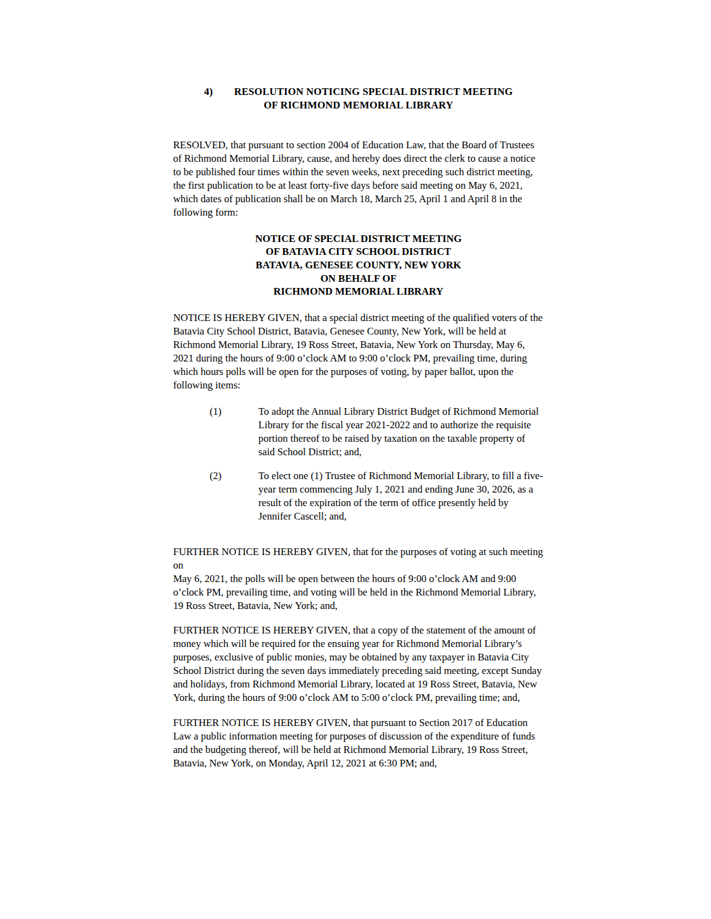4) RESOLUTION NOTICING SPECIAL DISTRICT MEETING OF RICHMOND MEMORIAL LIBRARY
RESOLVED, that pursuant to section 2004 of Education Law, that the Board of Trustees of Richmond Memorial Library, cause, and hereby does direct the clerk to cause a notice to be published four times within the seven weeks, next preceding such district meeting, the first publication to be at least forty-five days before said meeting on May 6, 2021, which dates of publication shall be on March 18, March 25, April 1 and April 8 in the following form:
NOTICE OF SPECIAL DISTRICT MEETING
OF BATAVIA CITY SCHOOL DISTRICT
BATAVIA, GENESEE COUNTY, NEW YORK
ON BEHALF OF
RICHMOND MEMORIAL LIBRARY
NOTICE IS HEREBY GIVEN, that a special district meeting of the qualified voters of the Batavia City School District, Batavia, Genesee County, New York, will be held at Richmond Memorial Library, 19 Ross Street, Batavia, New York on Thursday, May 6, 2021 during the hours of 9:00 o’clock AM to 9:00 o’clock PM, prevailing time, during which hours polls will be open for the purposes of voting, by paper ballot, upon the following items:
(1) To adopt the Annual Library District Budget of Richmond Memorial Library for the fiscal year 2021-2022 and to authorize the requisite portion thereof to be raised by taxation on the taxable property of said School District; and,
(2) To elect one (1) Trustee of Richmond Memorial Library, to fill a five-year term commencing July 1, 2021 and ending June 30, 2026, as a result of the expiration of the term of office presently held by Jennifer Cascell; and,
FURTHER NOTICE IS HEREBY GIVEN, that for the purposes of voting at such meeting on
May 6, 2021, the polls will be open between the hours of 9:00 o’clock AM and 9:00 o’clock PM, prevailing time, and voting will be held in the Richmond Memorial Library, 19 Ross Street, Batavia, New York; and,
FURTHER NOTICE IS HEREBY GIVEN, that a copy of the statement of the amount of money which will be required for the ensuing year for Richmond Memorial Library’s purposes, exclusive of public monies, may be obtained by any taxpayer in Batavia City School District during the seven days immediately preceding said meeting, except Sunday and holidays, from Richmond Memorial Library, located at 19 Ross Street, Batavia, New York, during the hours of 9:00 o’clock AM to 5:00 o’clock PM, prevailing time; and,
FURTHER NOTICE IS HEREBY GIVEN, that pursuant to Section 2017 of Education Law a public information meeting for purposes of discussion of the expenditure of funds and the budgeting thereof, will be held at Richmond Memorial Library, 19 Ross Street, Batavia, New York, on Monday, April 12, 2021 at 6:30 PM; and,